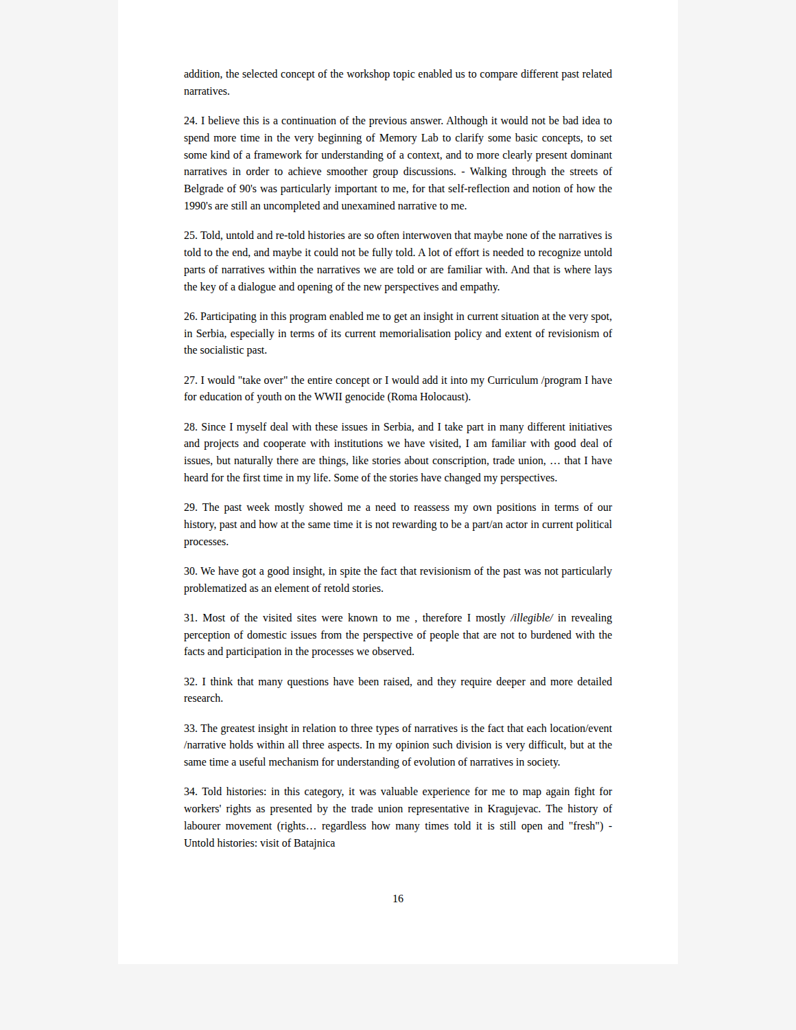addition, the selected concept of the workshop topic enabled us to compare different past related narratives.
24. I believe this is a continuation of the previous answer. Although it would not be bad idea to spend more time in the very beginning of Memory Lab to clarify some basic concepts, to set some kind of a framework for understanding of a context, and to more clearly present dominant narratives in order to achieve smoother group discussions. - Walking through the streets of Belgrade of 90's was particularly important to me, for that self-reflection and notion of how the 1990's are still an uncompleted and unexamined narrative to me.
25. Told, untold and re-told histories are so often interwoven that maybe none of the narratives is told to the end, and maybe it could not be fully told. A lot of effort is needed to recognize untold parts of narratives within the narratives we are told or are familiar with. And that is where lays the key of a dialogue and opening of the new perspectives and empathy.
26. Participating in this program enabled me to get an insight in current situation at the very spot, in Serbia, especially in terms of its current memorialisation policy and extent of revisionism of the socialistic past.
27. I would "take over" the entire concept or I would add it into my Curriculum /program I have for education of youth on the WWII genocide (Roma Holocaust).
28. Since I myself deal with these issues in Serbia, and I take part in many different initiatives and projects and cooperate with institutions we have visited, I am familiar with good deal of issues, but naturally there are things, like stories about conscription, trade union, … that I have heard for the first time in my life. Some of the stories have changed my perspectives.
29. The past week mostly showed me a need to reassess my own positions in terms of our history, past and how at the same time it is not rewarding to be a part/an actor in current political processes.
30. We have got a good insight, in spite the fact that revisionism of the past was not particularly problematized as an element of retold stories.
31. Most of the visited sites were known to me , therefore I mostly /illegible/ in revealing perception of domestic issues from the perspective of people that are not to burdened with the facts and participation in the processes we observed.
32. I think that many questions have been raised, and they require deeper and more detailed research.
33. The greatest insight in relation to three types of narratives is the fact that each location/event /narrative holds within all three aspects. In my opinion such division is very difficult, but at the same time a useful mechanism for understanding of evolution of narratives in society.
34. Told histories: in this category, it was valuable experience for me to map again fight for workers' rights as presented by the trade union representative in Kragujevac. The history of labourer movement (rights… regardless how many times told it is still open and "fresh") - Untold histories: visit of Batajnica
16